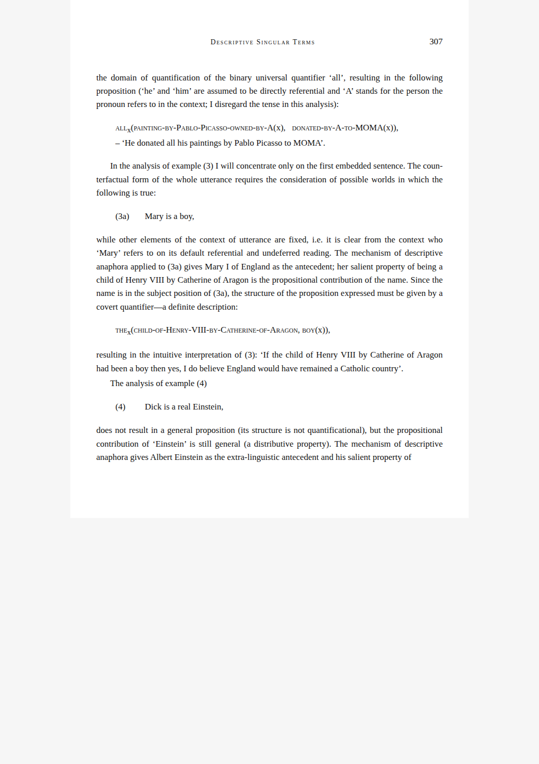Descriptive Singular Terms 307
the domain of quantification of the binary universal quantifier ‘all’, resulting in the following proposition (‘he’ and ‘him’ are assumed to be directly referential and ‘A’ stands for the person the pronoun refers to in the context; I disregard the tense in this analysis):
allx(painting-by-Pablo-Picasso-owned-by-A(x), donated-by-A-to-MOMA(x)),
– ‘He donated all his paintings by Pablo Picasso to MOMA’.
In the analysis of example (3) I will concentrate only on the first embedded sentence. The counterfactual form of the whole utterance requires the consideration of possible worlds in which the following is true:
(3a) Mary is a boy,
while other elements of the context of utterance are fixed, i.e. it is clear from the context who ‘Mary’ refers to on its default referential and undeferred reading. The mechanism of descriptive anaphora applied to (3a) gives Mary I of England as the antecedent; her salient property of being a child of Henry VIII by Catherine of Aragon is the propositional contribution of the name. Since the name is in the subject position of (3a), the structure of the proposition expressed must be given by a covert quantifier—a definite description:
thex(child-of-Henry-VIII-by-Catherine-of-Aragon, boy(x)),
resulting in the intuitive interpretation of (3): ‘If the child of Henry VIII by Catherine of Aragon had been a boy then yes, I do believe England would have remained a Catholic country’.
The analysis of example (4)
(4) Dick is a real Einstein,
does not result in a general proposition (its structure is not quantificational), but the propositional contribution of ‘Einstein’ is still general (a distributive property). The mechanism of descriptive anaphora gives Albert Einstein as the extra-linguistic antecedent and his salient property of